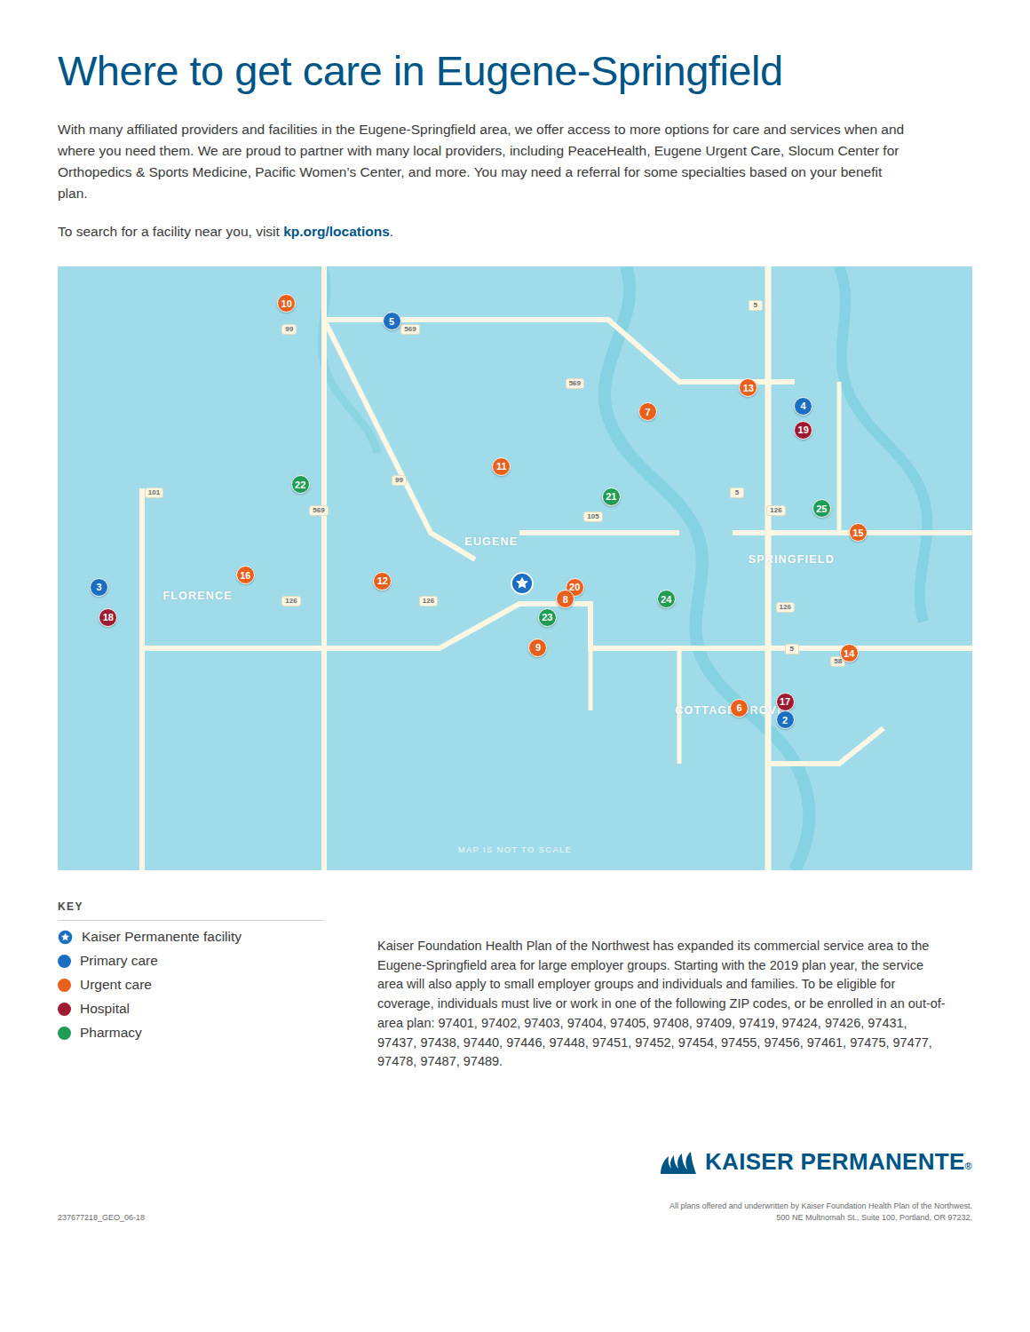Where to get care in Eugene-Springfield
With many affiliated providers and facilities in the Eugene-Springfield area, we offer access to more options for care and services when and where you need them. We are proud to partner with many local providers, including PeaceHealth, Eugene Urgent Care, Slocum Center for Orthopedics & Sports Medicine, Pacific Women’s Center, and more. You may need a referral for some specialties based on your benefit plan.
To search for a facility near you, visit kp.org/locations.
99 569 5 569 101 569 99 5 105 126 126 126 126 5 58 EUGENE SPRINGFIELD FLORENCE COTTAGE GROVE MAP IS NOT TO SCALE 10 5 13 4 19 7 11 22 21 25 15 16 12 3 18 20 8 23 24 9 14 6 17 2
KEY
Kaiser Permanente facility
Primary care
Urgent care
Hospital
Pharmacy
Kaiser Foundation Health Plan of the Northwest has expanded its commercial service area to the Eugene-Springfield area for large employer groups. Starting with the 2019 plan year, the service area will also apply to small employer groups and individuals and families. To be eligible for coverage, individuals must live or work in one of the following ZIP codes, or be enrolled in an out-of-area plan: 97401, 97402, 97403, 97404, 97405, 97408, 97409, 97419, 97424, 97426, 97431, 97437, 97438, 97440, 97446, 97448, 97451, 97452, 97454, 97455, 97456, 97461, 97475, 97477, 97478, 97487, 97489.
KAISER PERMANENTE®
237677218_GEO_06-18
All plans offered and underwritten by Kaiser Foundation Health Plan of the Northwest.
500 NE Multnomah St., Suite 100, Portland, OR 97232.